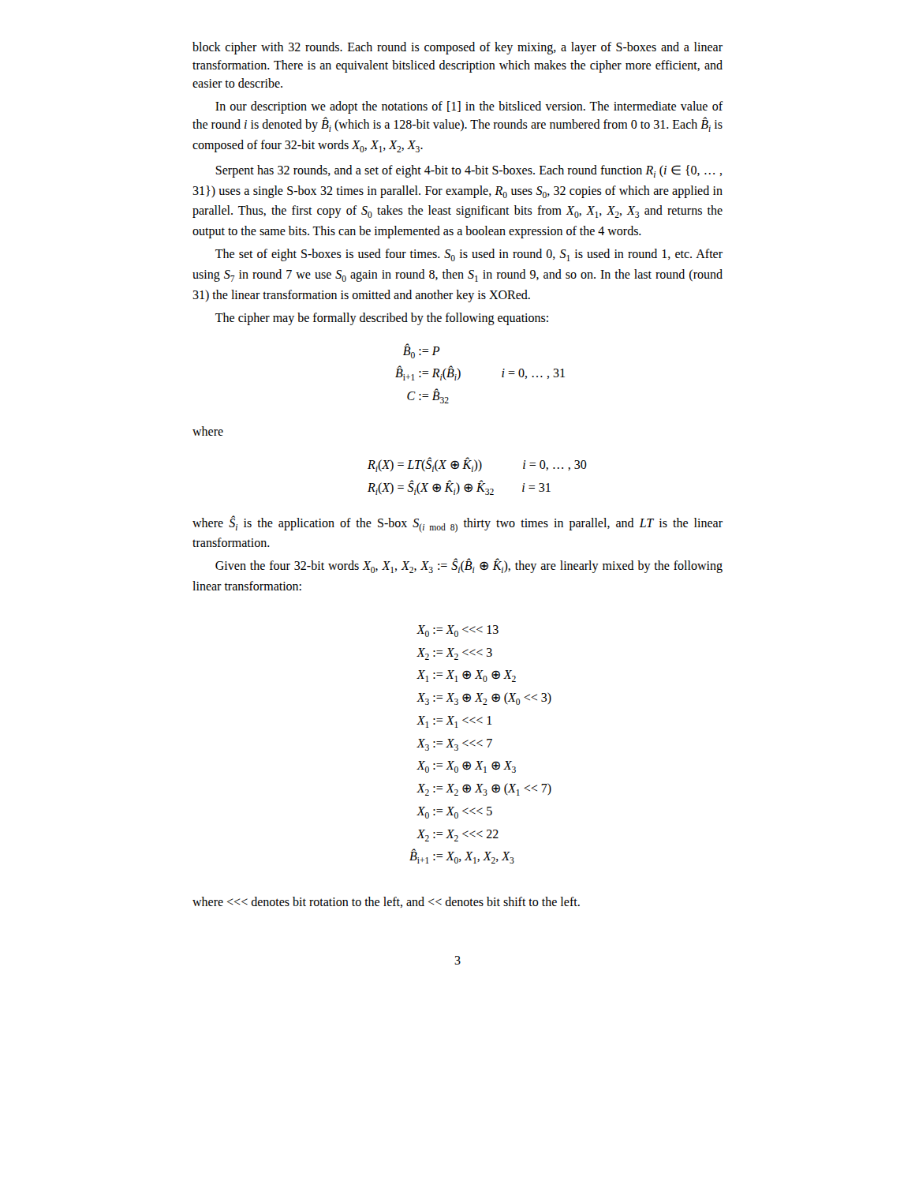block cipher with 32 rounds. Each round is composed of key mixing, a layer of S-boxes and a linear transformation. There is an equivalent bitsliced description which makes the cipher more efficient, and easier to describe.
In our description we adopt the notations of [1] in the bitsliced version. The intermediate value of the round i is denoted by B̂i (which is a 128-bit value). The rounds are numbered from 0 to 31. Each B̂i is composed of four 32-bit words X 0, X 1, X 2, X 3.
Serpent has 32 rounds, and a set of eight 4-bit to 4-bit S-boxes. Each round function Ri (i ∈ {0, … , 31}) uses a single S-box 32 times in parallel. For example, R 0 uses S 0, 32 copies of which are applied in parallel. Thus, the first copy of S 0 takes the least significant bits from X 0, X 1, X 2, X 3 and returns the output to the same bits. This can be implemented as a boolean expression of the 4 words.
The set of eight S-boxes is used four times. S 0 is used in round 0, S 1 is used in round 1, etc. After using S 7 in round 7 we use S 0 again in round 8, then S 1 in round 9, and so on. In the last round (round 31) the linear transformation is omitted and another key is XORed.
The cipher may be formally described by the following equations:
B̂0 := P B̂i+1 := Ri(B̂i)i = 0, … , 31 C := B̂32
where
Ri(X) = LT(Ŝi(X ⊕ K̂i))i = 0, … , 30 Ri(X) = Ŝi(X ⊕ K̂i) ⊕ K̂32 i = 31
where Ŝi is the application of the S-box S(i mod 8) thirty two times in parallel, and LT is the linear transformation.
Given the four 32-bit words X 0, X 1, X 2, X 3 := Ŝi(B̂i ⊕ K̂i), they are linearly mixed by the following linear transformation:
X 0 := X 0 <<< 13 X 2 := X 2 <<< 3 X 1 := X 1 ⊕ X 0 ⊕ X 2 X 3 := X 3 ⊕ X 2 ⊕ (X 0 << 3) X 1 := X 1 <<< 1 X 3 := X 3 <<< 7 X 0 := X 0 ⊕ X 1 ⊕ X 3 X 2 := X 2 ⊕ X 3 ⊕ (X 1 << 7) X 0 := X 0 <<< 5 X 2 := X 2 <<< 22 B̂i+1 := X 0, X 1, X 2, X 3
where <<< denotes bit rotation to the left, and << denotes bit shift to the left.
3